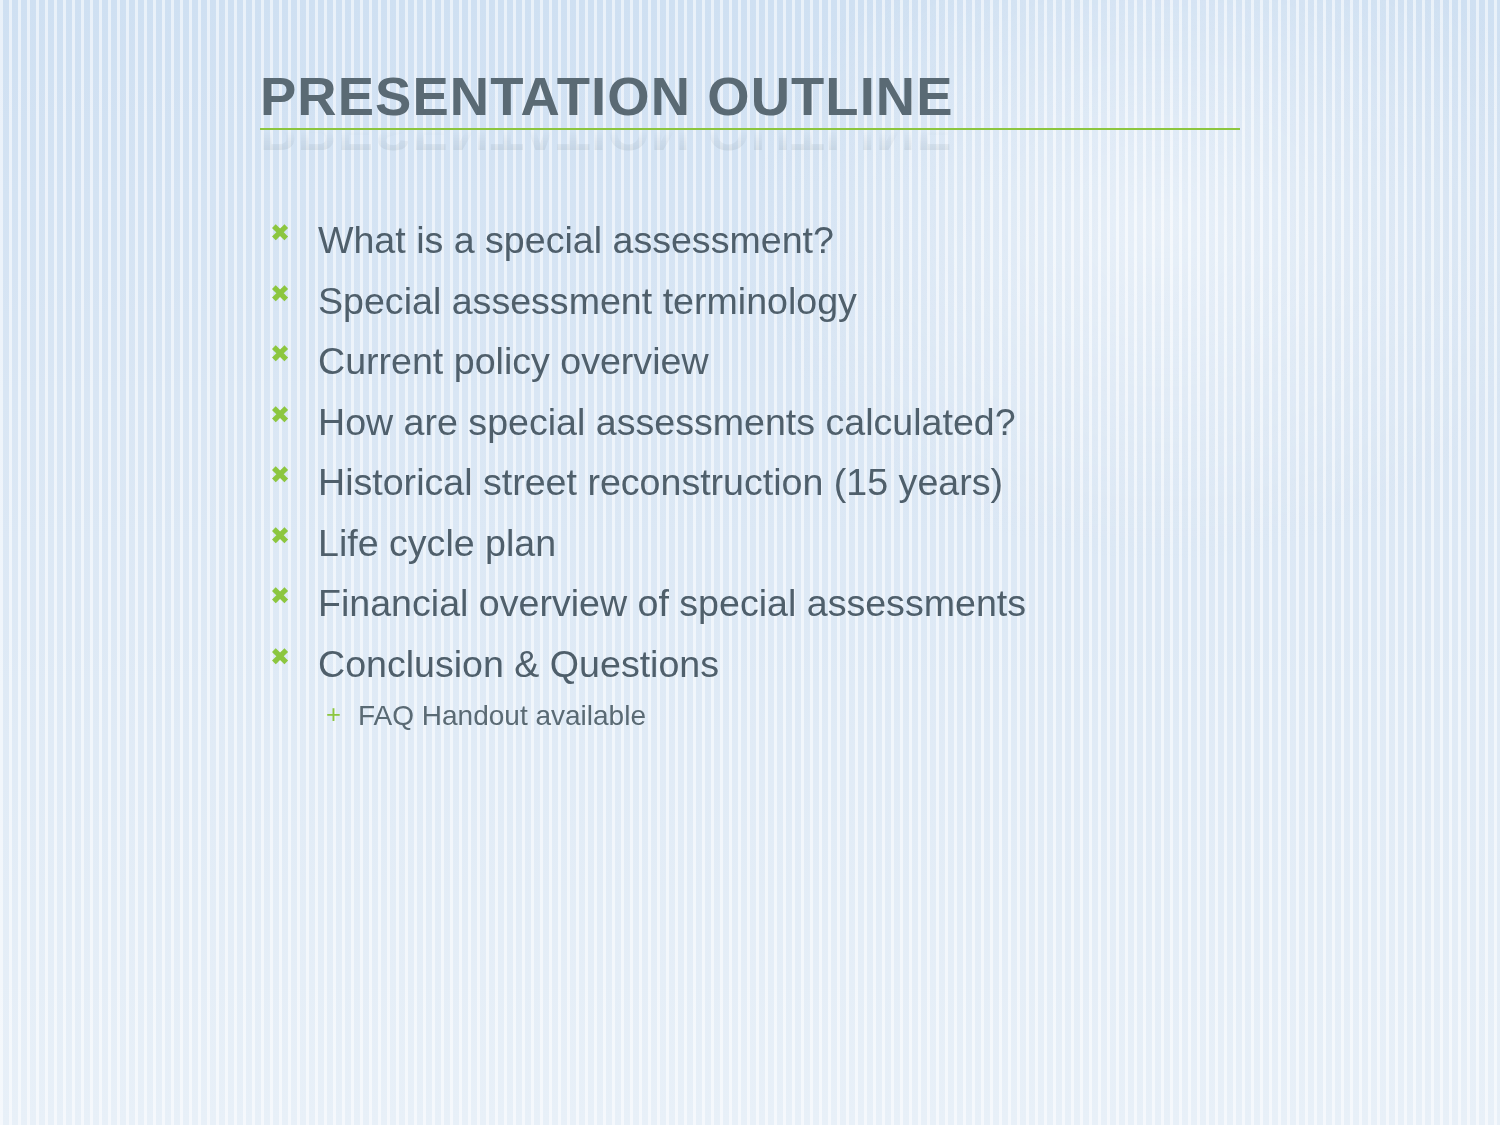Presentation Outline
Presentation Outline
What is a special assessment?
Special assessment terminology
Current policy overview
How are special assessments calculated?
Historical street reconstruction (15 years)
Life cycle plan
Financial overview of special assessments
Conclusion & Questions
FAQ Handout available